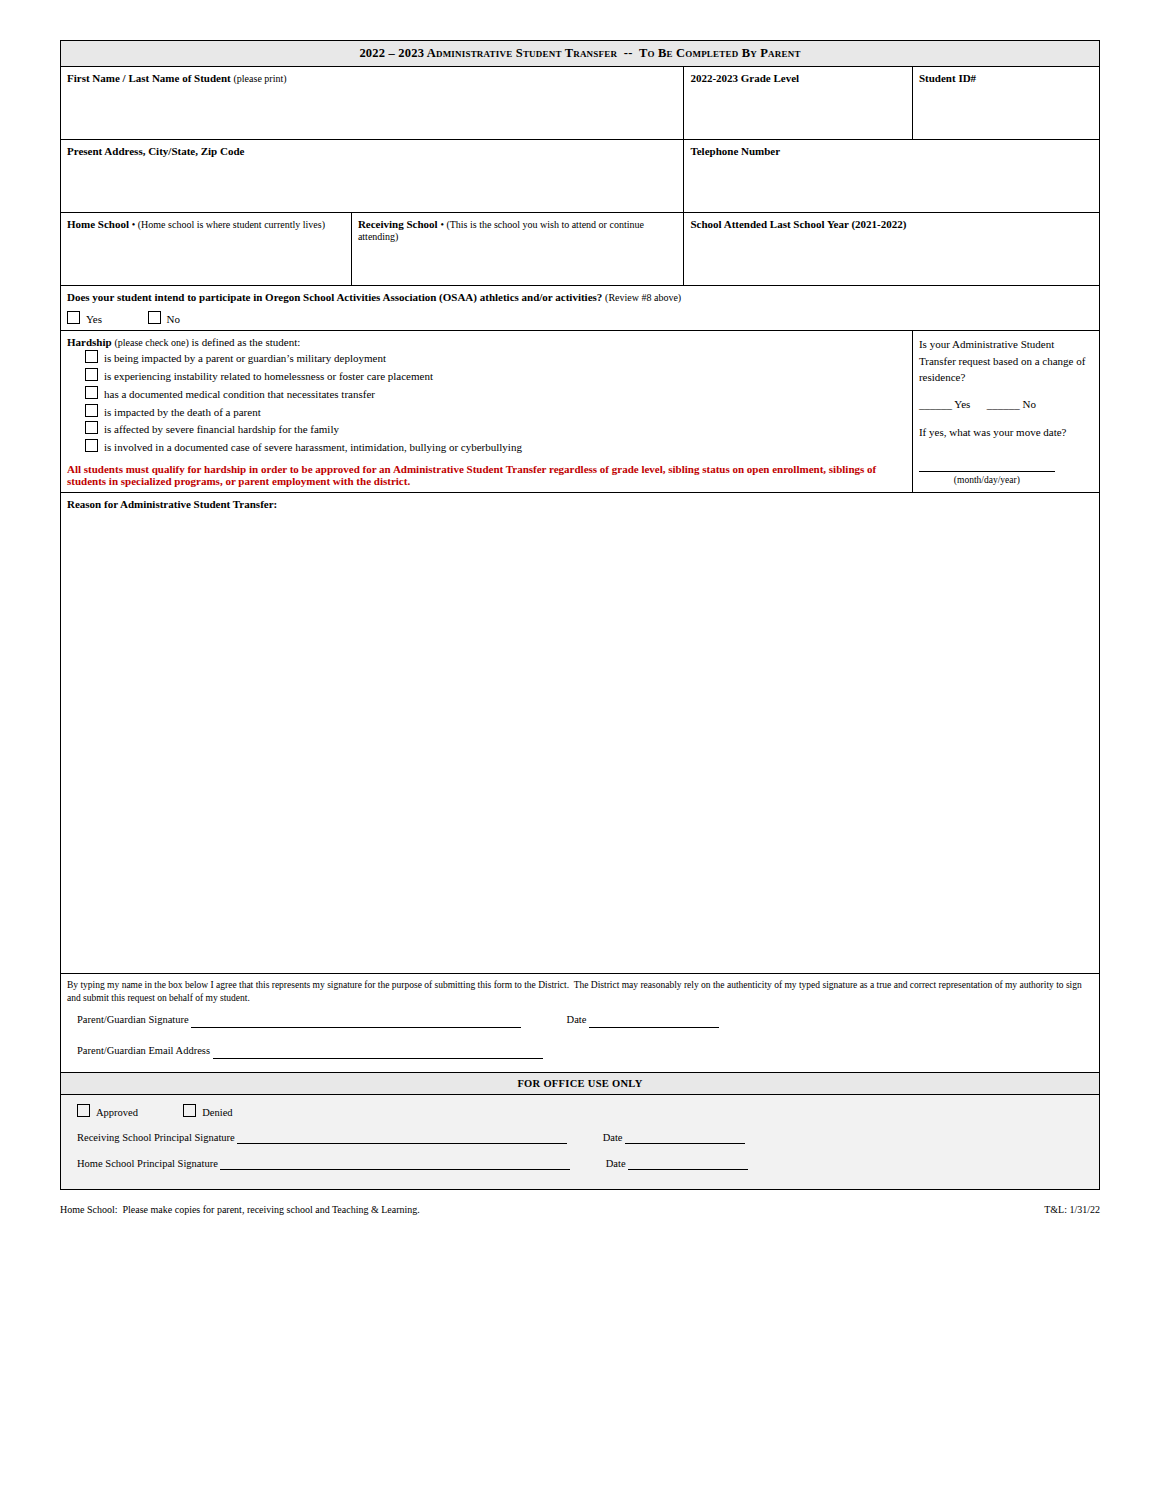| 2022 – 2023 Administrative Student Transfer -- To Be Completed By Parent |
| First Name / Last Name of Student (please print) | 2022-2023 Grade Level | Student ID# |
| Present Address, City/State, Zip Code | Telephone Number |
| Home School • (Home school is where student currently lives) | Receiving School • (This is the school you wish to attend or continue attending) | School Attended Last School Year (2021-2022) |
| Does your student intend to participate in Oregon School Activities Association (OSAA) athletics and/or activities? (Review #8 above) Yes No |
| Hardship (please check one) is defined as the student: is being impacted by a parent or guardian’s military deployment is experiencing instability related to homelessness or foster care placement has a documented medical condition that necessitates transfer is impacted by the death of a parent is affected by severe financial hardship for the family is involved in a documented case of severe harassment, intimidation, bullying or cyberbullying All students must qualify for hardship in order to be approved for an Administrative Student Transfer regardless of grade level, sibling status on open enrollment, siblings of students in specialized programs, or parent employment with the district. | Is your Administrative Student Transfer request based on a change of residence? ______ Yes ______ No If yes, what was your move date? (month/day/year) |
| Reason for Administrative Student Transfer: |
| By typing my name in the box below I agree that this represents my signature for the purpose of submitting this form to the District. The District may reasonably rely on the authenticity of my typed signature as a true and correct representation of my authority to sign and submit this request on behalf of my student. Parent/Guardian Signature Date Parent/Guardian Email Address |
| FOR OFFICE USE ONLY |
| Approved Denied Receiving School Principal Signature Date Home School Principal Signature Date |
Home School: Please make copies for parent, receiving school and Teaching & Learning. T&L: 1/31/22